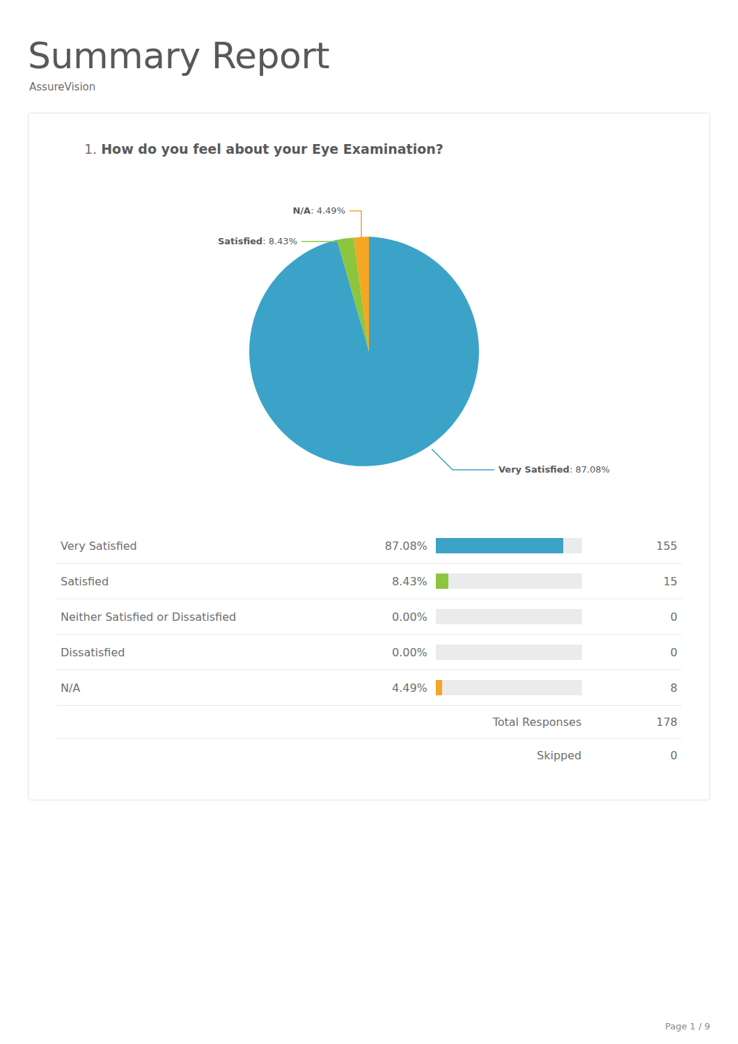Summary Report
AssureVision
1. How do you feel about your Eye Examination?
N/A: 4.49% Satisfied: 8.43% Very Satisfied: 87.08%
| Very Satisfied | 87.08% | | 155 |
| Satisfied | 8.43% | | 15 |
| Neither Satisfied or Dissatisfied | 0.00% | | 0 |
| Dissatisfied | 0.00% | | 0 |
| N/A | 4.49% | | 8 |
| | | Total Responses | 178 |
| | | Skipped | 0 |
Page 1 / 9